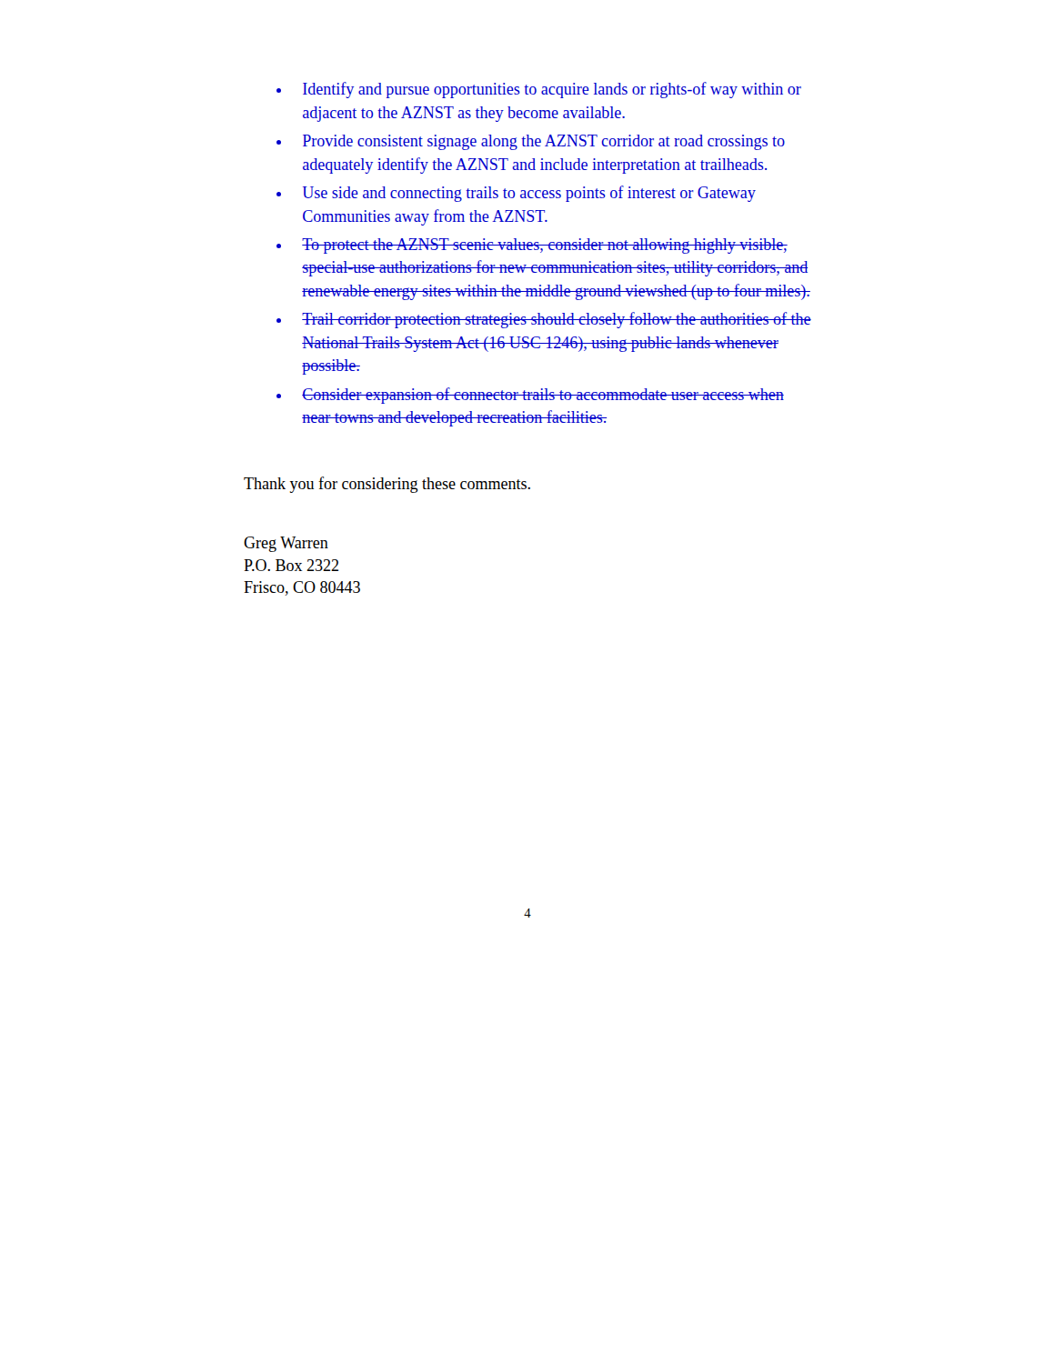Identify and pursue opportunities to acquire lands or rights-of way within or adjacent to the AZNST as they become available.
Provide consistent signage along the AZNST corridor at road crossings to adequately identify the AZNST and include interpretation at trailheads.
Use side and connecting trails to access points of interest or Gateway Communities away from the AZNST.
To protect the AZNST scenic values, consider not allowing highly visible, special-use authorizations for new communication sites, utility corridors, and renewable energy sites within the middle ground viewshed (up to four miles).
Trail corridor protection strategies should closely follow the authorities of the National Trails System Act (16 USC 1246), using public lands whenever possible.
Consider expansion of connector trails to accommodate user access when near towns and developed recreation facilities.
Thank you for considering these comments.
Greg Warren
P.O. Box 2322
Frisco, CO 80443
4